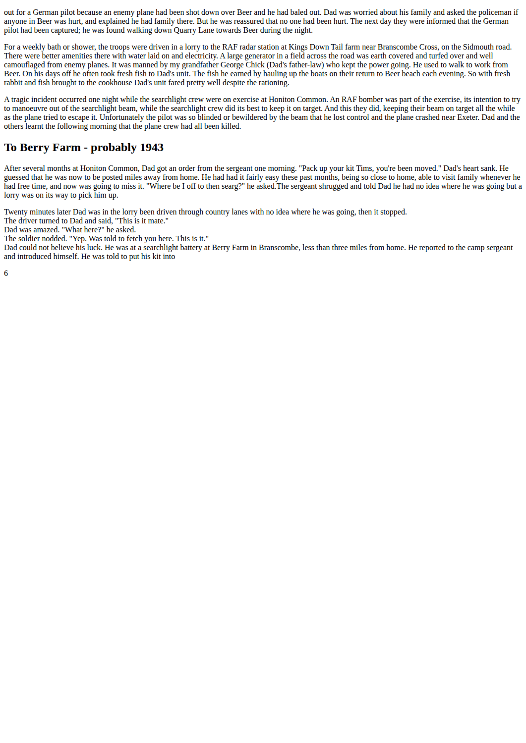out for a German pilot because an enemy plane had been shot down over Beer and he had baled out. Dad was worried about his family and asked the policeman if anyone in Beer was hurt, and explained he had family there. But he was reassured that no one had been hurt. The next day they were informed that the German pilot had been captured; he was found walking down Quarry Lane towards Beer during the night.
For a weekly bath or shower, the troops were driven in a lorry to the RAF radar station at Kings Down Tail farm near Branscombe Cross, on the Sidmouth road. There were better amenities there with water laid on and electricity. A large generator in a field across the road was earth covered and turfed over and well camouflaged from enemy planes. It was manned by my grandfather George Chick (Dad's father-law) who kept the power going. He used to walk to work from Beer. On his days off he often took fresh fish to Dad's unit. The fish he earned by hauling up the boats on their return to Beer beach each evening. So with fresh rabbit and fish brought to the cookhouse Dad's unit fared pretty well despite the rationing.
A tragic incident occurred one night while the searchlight crew were on exercise at Honiton Common. An RAF bomber was part of the exercise, its intention to try to manoeuvre out of the searchlight beam, while the searchlight crew did its best to keep it on target. And this they did, keeping their beam on target all the while as the plane tried to escape it. Unfortunately the pilot was so blinded or bewildered by the beam that he lost control and the plane crashed near Exeter. Dad and the others learnt the following morning that the plane crew had all been killed.
To Berry Farm - probably 1943
After several months at Honiton Common, Dad got an order from the sergeant one morning. "Pack up your kit Tims, you're been moved." Dad's heart sank. He guessed that he was now to be posted miles away from home. He had had it fairly easy these past months, being so close to home, able to visit family whenever he had free time, and now was going to miss it. "Where be I off to then searg?" he asked.The sergeant shrugged and told Dad he had no idea where he was going but a lorry was on its way to pick him up.
Twenty minutes later Dad was in the lorry been driven through country lanes with no idea where he was going, then it stopped.
The driver turned to Dad and said, "This is it mate."
Dad was amazed. "What here?" he asked.
The soldier nodded. "Yep. Was told to fetch you here. This is it."
Dad could not believe his luck. He was at a searchlight battery at Berry Farm in Branscombe, less than three miles from home. He reported to the camp sergeant and introduced himself. He was told to put his kit into
6